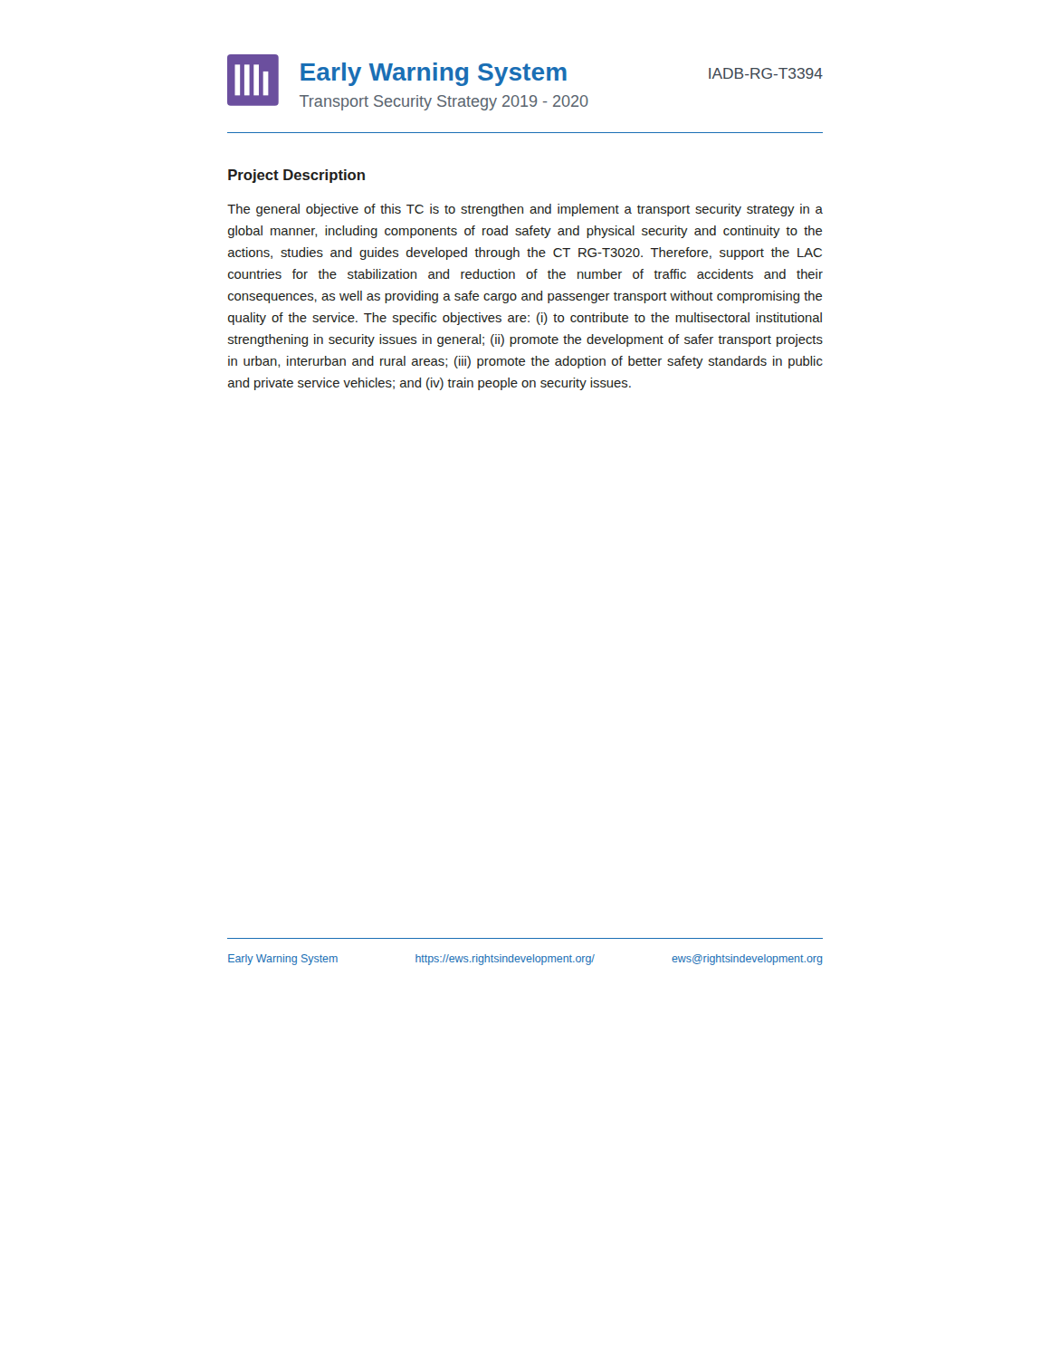Early Warning System
Transport Security Strategy 2019 - 2020
IADB-RG-T3394
Project Description
The general objective of this TC is to strengthen and implement a transport security strategy in a global manner, including components of road safety and physical security and continuity to the actions, studies and guides developed through the CT RG-T3020. Therefore, support the LAC countries for the stabilization and reduction of the number of traffic accidents and their consequences, as well as providing a safe cargo and passenger transport without compromising the quality of the service. The specific objectives are: (i) to contribute to the multisectoral institutional strengthening in security issues in general; (ii) promote the development of safer transport projects in urban, interurban and rural areas; (iii) promote the adoption of better safety standards in public and private service vehicles; and (iv) train people on security issues.
Early Warning System
https://ews.rightsindevelopment.org/
ews@rightsindevelopment.org